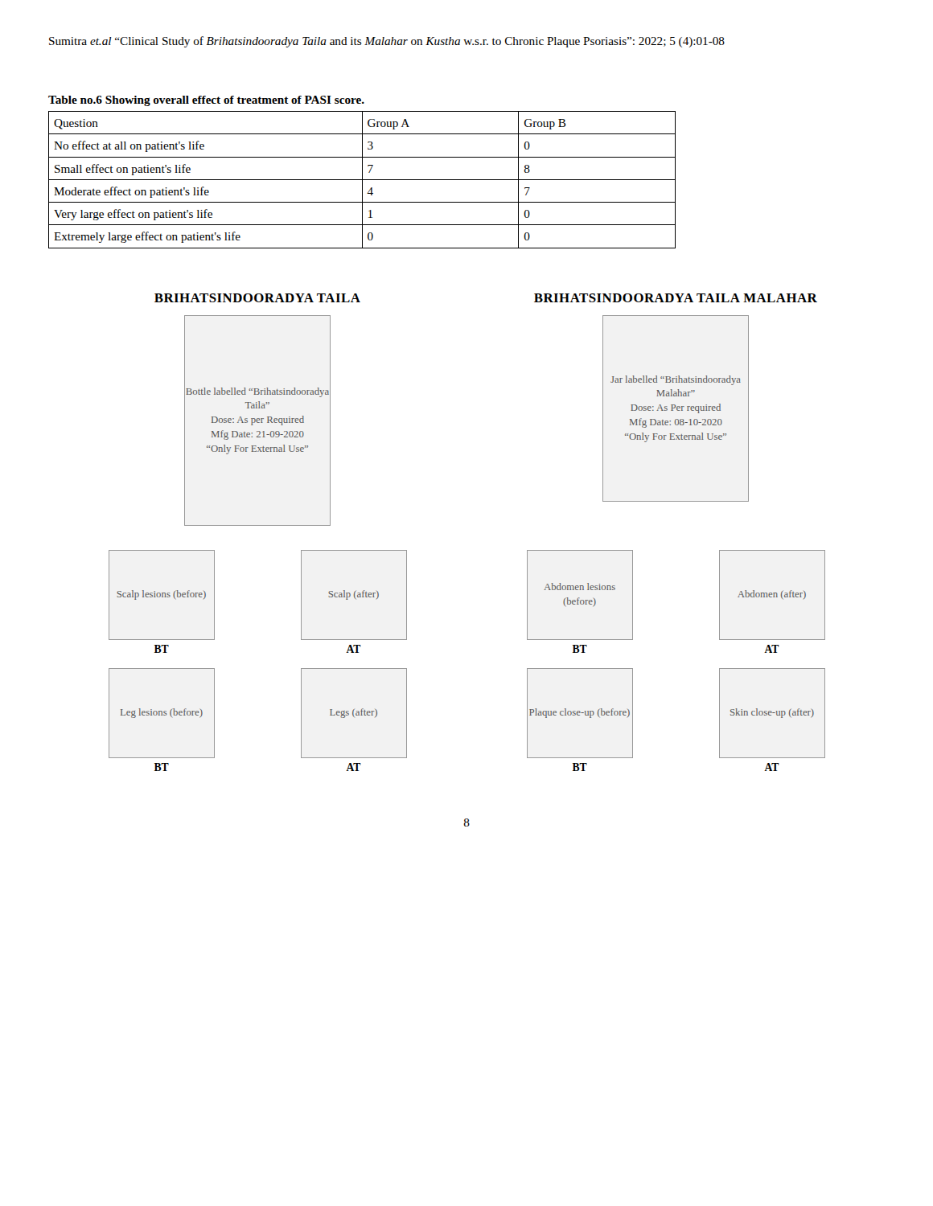Sumitra et.al “Clinical Study of Brihatsindooradya Taila and its Malahar on Kustha w.s.r. to Chronic Plaque Psoriasis”: 2022; 5 (4):01-08
Table no.6 Showing overall effect of treatment of PASI score.
| Question | Group A | Group B |
| No effect at all on patient's life | 3 | 0 |
| Small effect on patient's life | 7 | 8 |
| Moderate effect on patient's life | 4 | 7 |
| Very large effect on patient's life | 1 | 0 |
| Extremely large effect on patient's life | 0 | 0 |
BRIHATSINDOORADYA TAILA
Bottle labelled “Brihatsindooradya Taila”
Dose: As per Required
Mfg Date: 21-09-2020
“Only For External Use”
BRIHATSINDOORADYA TAILA MALAHAR
Jar labelled “Brihatsindooradya Malahar”
Dose: As Per required
Mfg Date: 08-10-2020
“Only For External Use”
Scalp lesions (before)
BT
Scalp (after)
AT
Leg lesions (before)
BT
Legs (after)
AT
Abdomen lesions (before)
BT
Abdomen (after)
AT
Plaque close-up (before)
BT
Skin close-up (after)
AT
8